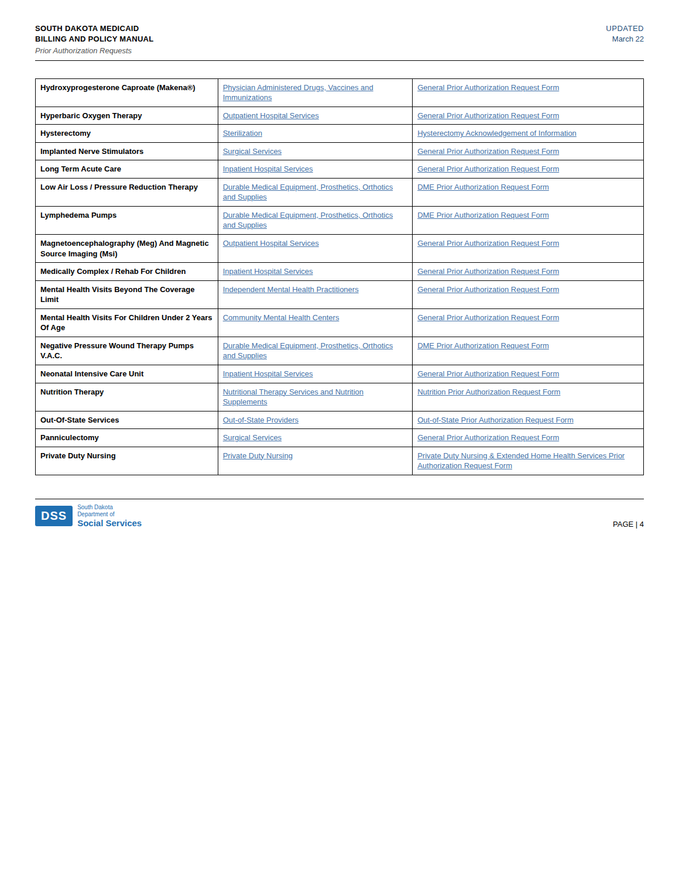SOUTH DAKOTA MEDICAID
BILLING AND POLICY MANUAL
Prior Authorization Requests
UPDATED
March 22
| Hydroxyprogesterone Caproate (Makena®) | Physician Administered Drugs, Vaccines and Immunizations | General Prior Authorization Request Form |
| Hyperbaric Oxygen Therapy | Outpatient Hospital Services | General Prior Authorization Request Form |
| Hysterectomy | Sterilization | Hysterectomy Acknowledgement of Information |
| Implanted Nerve Stimulators | Surgical Services | General Prior Authorization Request Form |
| Long Term Acute Care | Inpatient Hospital Services | General Prior Authorization Request Form |
| Low Air Loss / Pressure Reduction Therapy | Durable Medical Equipment, Prosthetics, Orthotics and Supplies | DME Prior Authorization Request Form |
| Lymphedema Pumps | Durable Medical Equipment, Prosthetics, Orthotics and Supplies | DME Prior Authorization Request Form |
| Magnetoencephalography (Meg) And Magnetic Source Imaging (Msi) | Outpatient Hospital Services | General Prior Authorization Request Form |
| Medically Complex / Rehab For Children | Inpatient Hospital Services | General Prior Authorization Request Form |
| Mental Health Visits Beyond The Coverage Limit | Independent Mental Health Practitioners | General Prior Authorization Request Form |
| Mental Health Visits For Children Under 2 Years Of Age | Community Mental Health Centers | General Prior Authorization Request Form |
| Negative Pressure Wound Therapy Pumps V.A.C. | Durable Medical Equipment, Prosthetics, Orthotics and Supplies | DME Prior Authorization Request Form |
| Neonatal Intensive Care Unit | Inpatient Hospital Services | General Prior Authorization Request Form |
| Nutrition Therapy | Nutritional Therapy Services and Nutrition Supplements | Nutrition Prior Authorization Request Form |
| Out-Of-State Services | Out-of-State Providers | Out-of-State Prior Authorization Request Form |
| Panniculectomy | Surgical Services | General Prior Authorization Request Form |
| Private Duty Nursing | Private Duty Nursing | Private Duty Nursing & Extended Home Health Services Prior Authorization Request Form |
DSS
South Dakota
Department of
Social Services
PAGE | 4